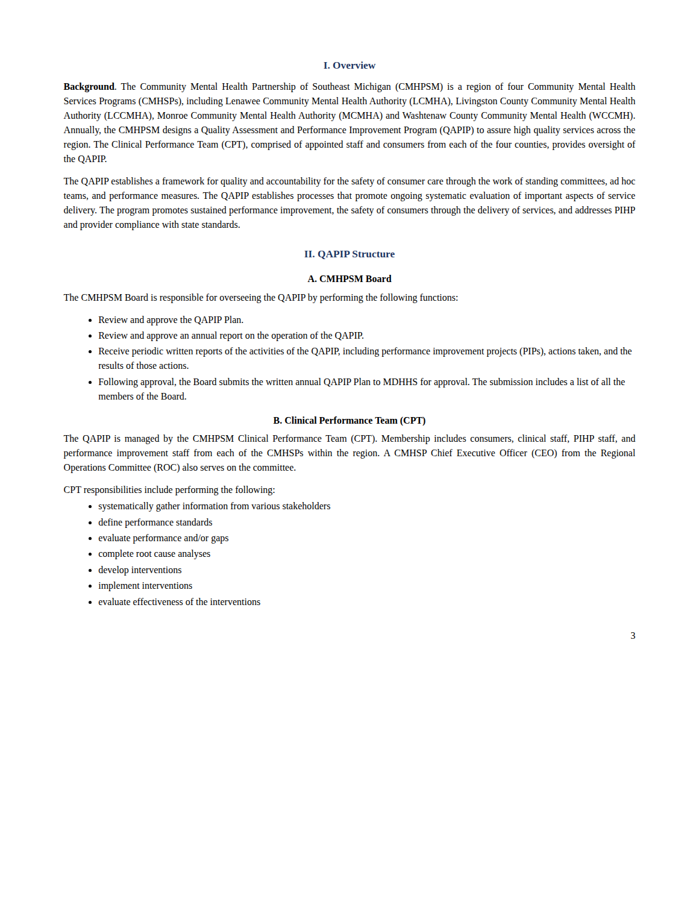I. Overview
Background. The Community Mental Health Partnership of Southeast Michigan (CMHPSM) is a region of four Community Mental Health Services Programs (CMHSPs), including Lenawee Community Mental Health Authority (LCMHA), Livingston County Community Mental Health Authority (LCCMHA), Monroe Community Mental Health Authority (MCMHA) and Washtenaw County Community Mental Health (WCCMH). Annually, the CMHPSM designs a Quality Assessment and Performance Improvement Program (QAPIP) to assure high quality services across the region. The Clinical Performance Team (CPT), comprised of appointed staff and consumers from each of the four counties, provides oversight of the QAPIP.
The QAPIP establishes a framework for quality and accountability for the safety of consumer care through the work of standing committees, ad hoc teams, and performance measures. The QAPIP establishes processes that promote ongoing systematic evaluation of important aspects of service delivery. The program promotes sustained performance improvement, the safety of consumers through the delivery of services, and addresses PIHP and provider compliance with state standards.
II. QAPIP Structure
A. CMHPSM Board
The CMHPSM Board is responsible for overseeing the QAPIP by performing the following functions:
Review and approve the QAPIP Plan.
Review and approve an annual report on the operation of the QAPIP.
Receive periodic written reports of the activities of the QAPIP, including performance improvement projects (PIPs), actions taken, and the results of those actions.
Following approval, the Board submits the written annual QAPIP Plan to MDHHS for approval. The submission includes a list of all the members of the Board.
B. Clinical Performance Team (CPT)
The QAPIP is managed by the CMHPSM Clinical Performance Team (CPT). Membership includes consumers, clinical staff, PIHP staff, and performance improvement staff from each of the CMHSPs within the region. A CMHSP Chief Executive Officer (CEO) from the Regional Operations Committee (ROC) also serves on the committee.
CPT responsibilities include performing the following:
systematically gather information from various stakeholders
define performance standards
evaluate performance and/or gaps
complete root cause analyses
develop interventions
implement interventions
evaluate effectiveness of the interventions
3